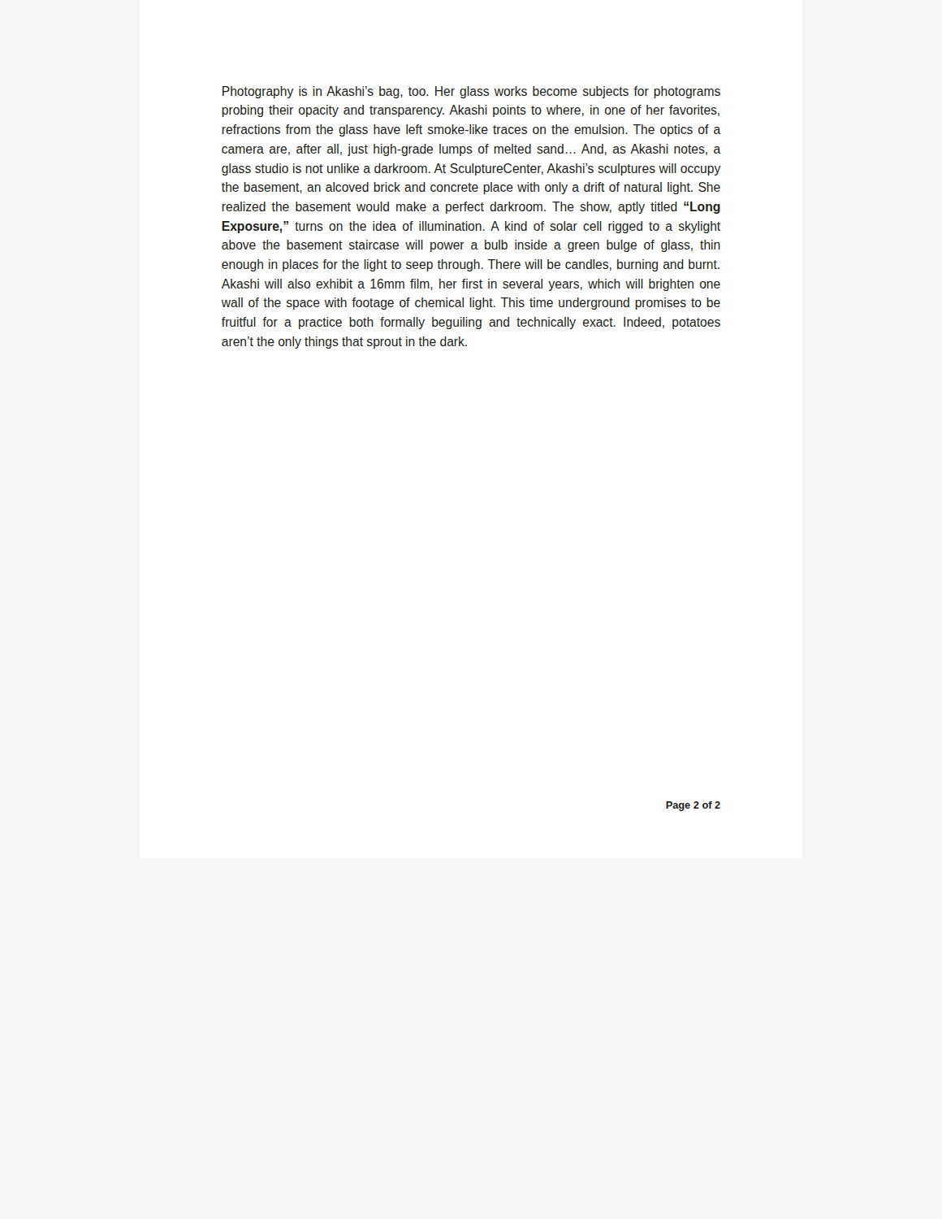Photography is in Akashi’s bag, too. Her glass works become subjects for photograms probing their opacity and transparency. Akashi points to where, in one of her favorites, refractions from the glass have left smoke-like traces on the emulsion. The optics of a camera are, after all, just high-grade lumps of melted sand… And, as Akashi notes, a glass studio is not unlike a darkroom. At SculptureCenter, Akashi’s sculptures will occupy the basement, an alcoved brick and concrete place with only a drift of natural light. She realized the basement would make a perfect darkroom. The show, aptly titled “Long Exposure,” turns on the idea of illumination. A kind of solar cell rigged to a skylight above the basement staircase will power a bulb inside a green bulge of glass, thin enough in places for the light to seep through. There will be candles, burning and burnt. Akashi will also exhibit a 16mm film, her first in several years, which will brighten one wall of the space with footage of chemical light. This time underground promises to be fruitful for a practice both formally beguiling and technically exact. Indeed, potatoes aren’t the only things that sprout in the dark.
Page 2 of 2